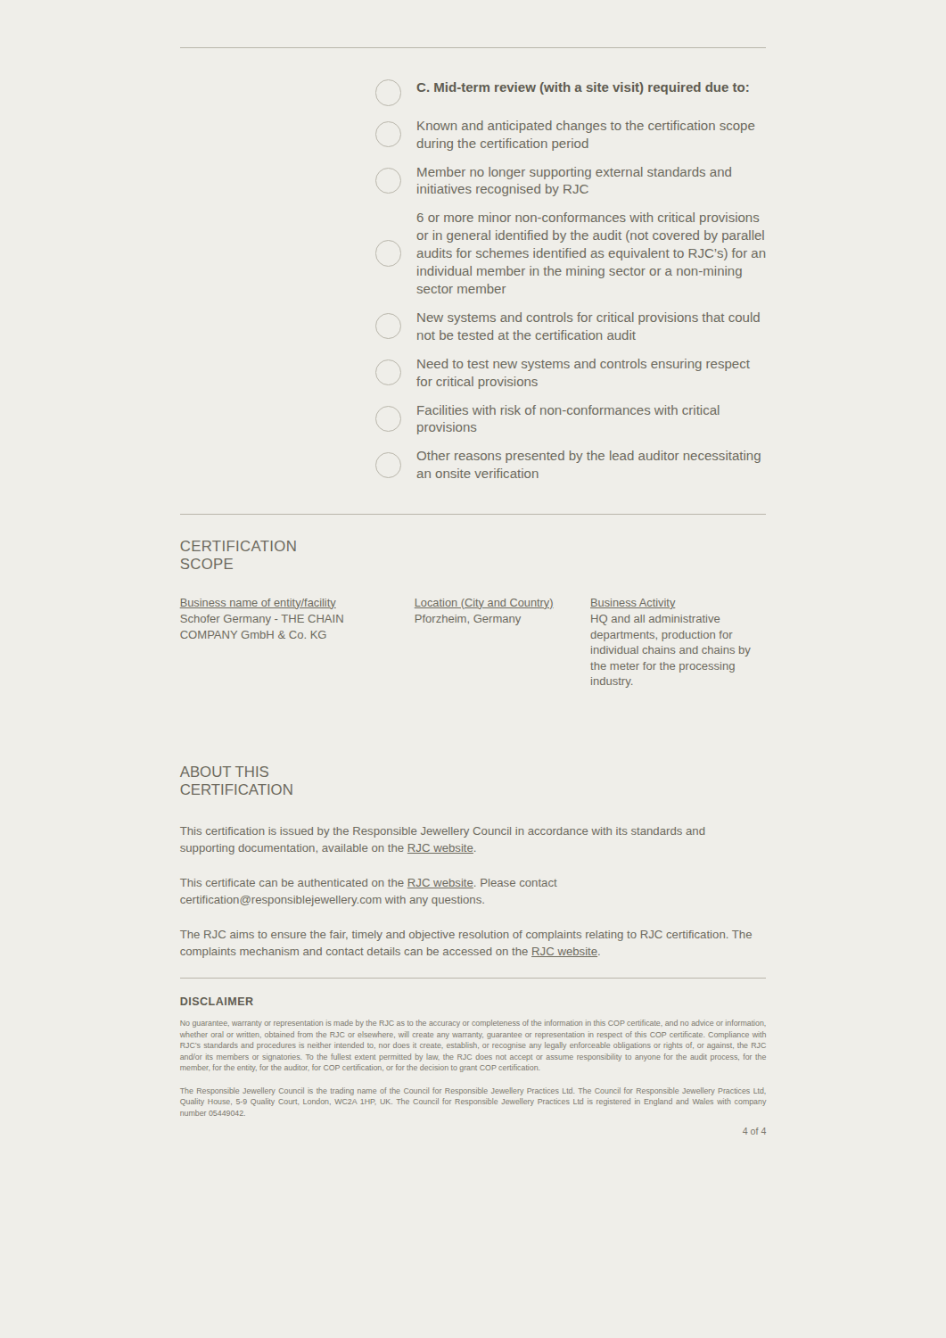C. Mid-term review (with a site visit) required due to:
Known and anticipated changes to the certification scope during the certification period
Member no longer supporting external standards and initiatives recognised by RJC
6 or more minor non-conformances with critical provisions or in general identified by the audit (not covered by parallel audits for schemes identified as equivalent to RJC’s) for an individual member in the mining sector or a non-mining sector member
New systems and controls for critical provisions that could not be tested at the certification audit
Need to test new systems and controls ensuring respect for critical provisions
Facilities with risk of non-conformances with critical provisions
Other reasons presented by the lead auditor necessitating an onsite verification
CERTIFICATION
SCOPE
Business name of entity/facility
Schofer Germany - THE CHAIN COMPANY GmbH & Co. KG
Location (City and Country)
Pforzheim, Germany
Business Activity
HQ and all administrative departments, production for individual chains and chains by the meter for the processing industry.
ABOUT THIS
CERTIFICATION
This certification is issued by the Responsible Jewellery Council in accordance with its standards and supporting documentation, available on the RJC website.
This certificate can be authenticated on the RJC website. Please contact certification@responsiblejewellery.com with any questions.
The RJC aims to ensure the fair, timely and objective resolution of complaints relating to RJC certification. The complaints mechanism and contact details can be accessed on the RJC website.
DISCLAIMER
No guarantee, warranty or representation is made by the RJC as to the accuracy or completeness of the information in this COP certificate, and no advice or information, whether oral or written, obtained from the RJC or elsewhere, will create any warranty, guarantee or representation in respect of this COP certificate. Compliance with RJC’s standards and procedures is neither intended to, nor does it create, establish, or recognise any legally enforceable obligations or rights of, or against, the RJC and/or its members or signatories. To the fullest extent permitted by law, the RJC does not accept or assume responsibility to anyone for the audit process, for the member, for the entity, for the auditor, for COP certification, or for the decision to grant COP certification.
The Responsible Jewellery Council is the trading name of the Council for Responsible Jewellery Practices Ltd. The Council for Responsible Jewellery Practices Ltd, Quality House, 5-9 Quality Court, London, WC2A 1HP, UK. The Council for Responsible Jewellery Practices Ltd is registered in England and Wales with company number 05449042.
4 of 4